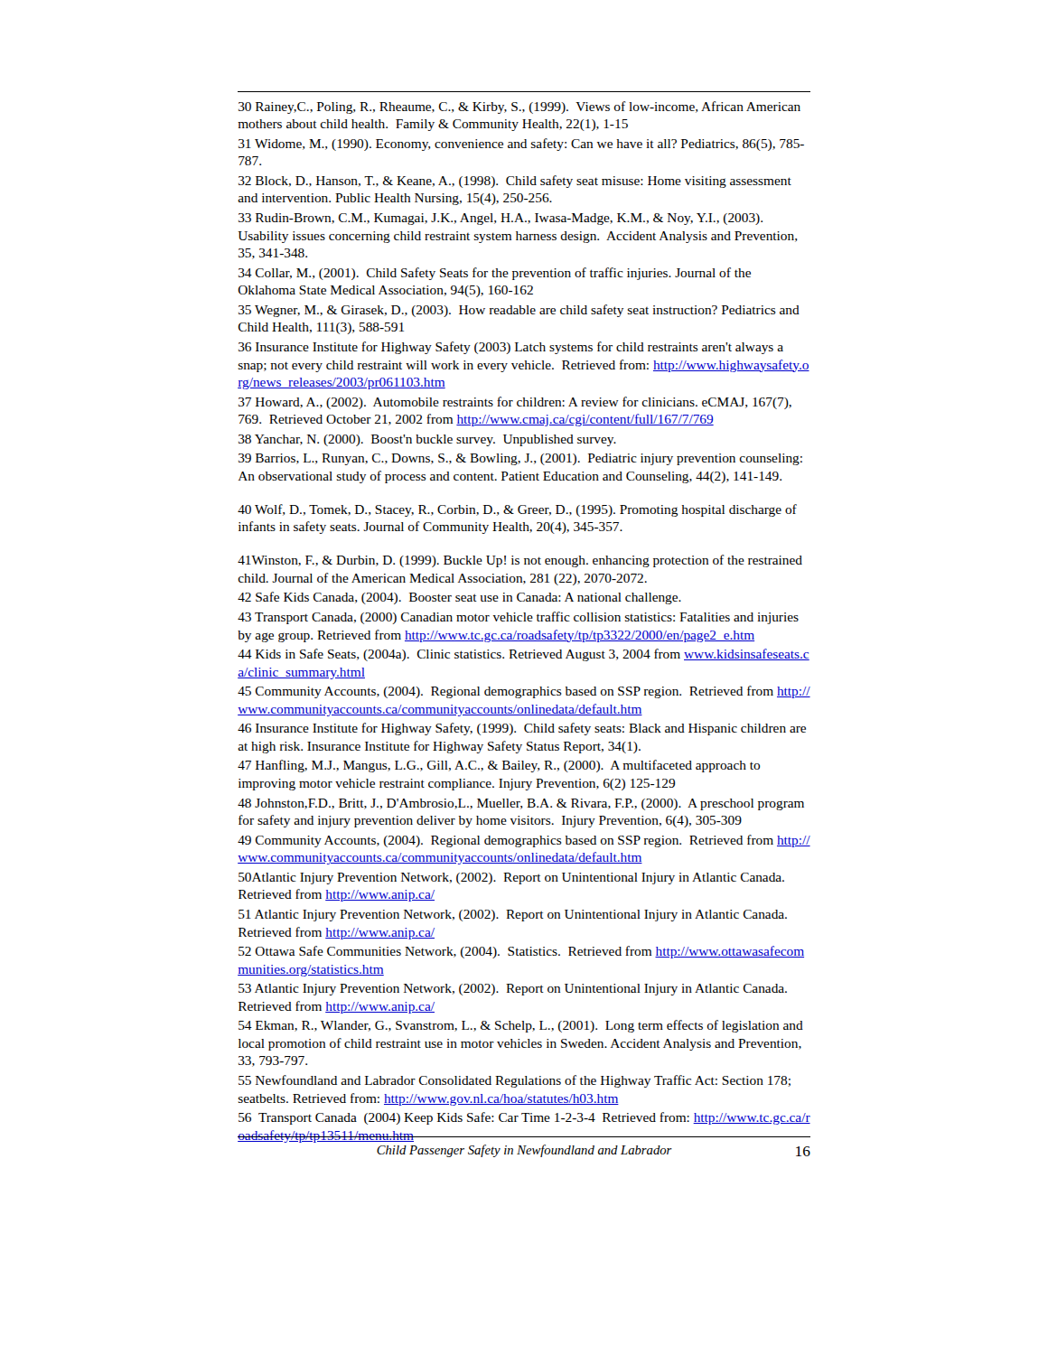30 Rainey,C., Poling, R., Rheaume, C., & Kirby, S., (1999). Views of low-income, African American mothers about child health. Family & Community Health, 22(1), 1-15
31 Widome, M., (1990). Economy, convenience and safety: Can we have it all? Pediatrics, 86(5), 785-787.
32 Block, D., Hanson, T., & Keane, A., (1998). Child safety seat misuse: Home visiting assessment and intervention. Public Health Nursing, 15(4), 250-256.
33 Rudin-Brown, C.M., Kumagai, J.K., Angel, H.A., Iwasa-Madge, K.M., & Noy, Y.I., (2003). Usability issues concerning child restraint system harness design. Accident Analysis and Prevention, 35, 341-348.
34 Collar, M., (2001). Child Safety Seats for the prevention of traffic injuries. Journal of the Oklahoma State Medical Association, 94(5), 160-162
35 Wegner, M., & Girasek, D., (2003). How readable are child safety seat instruction? Pediatrics and Child Health, 111(3), 588-591
36 Insurance Institute for Highway Safety (2003) Latch systems for child restraints aren't always a snap; not every child restraint will work in every vehicle. Retrieved from: http://www.highwaysafety.org/news_releases/2003/pr061103.htm
37 Howard, A., (2002). Automobile restraints for children: A review for clinicians. eCMAJ, 167(7), 769. Retrieved October 21, 2002 from http://www.cmaj.ca/cgi/content/full/167/7/769
38 Yanchar, N. (2000). Boost'n buckle survey. Unpublished survey.
39 Barrios, L., Runyan, C., Downs, S., & Bowling, J., (2001). Pediatric injury prevention counseling: An observational study of process and content. Patient Education and Counseling, 44(2), 141-149.
40 Wolf, D., Tomek, D., Stacey, R., Corbin, D., & Greer, D., (1995). Promoting hospital discharge of infants in safety seats. Journal of Community Health, 20(4), 345-357.
41Winston, F., & Durbin, D. (1999). Buckle Up! is not enough. enhancing protection of the restrained child. Journal of the American Medical Association, 281 (22), 2070-2072.
42 Safe Kids Canada, (2004). Booster seat use in Canada: A national challenge.
43 Transport Canada, (2000) Canadian motor vehicle traffic collision statistics: Fatalities and injuries by age group. Retrieved from http://www.tc.gc.ca/roadsafety/tp/tp3322/2000/en/page2_e.htm
44 Kids in Safe Seats, (2004a). Clinic statistics. Retrieved August 3, 2004 from www.kidsinsafeseats.ca/clinic_summary.html
45 Community Accounts, (2004). Regional demographics based on SSP region. Retrieved from http://www.communityaccounts.ca/communityaccounts/onlinedata/default.htm
46 Insurance Institute for Highway Safety, (1999). Child safety seats: Black and Hispanic children are at high risk. Insurance Institute for Highway Safety Status Report, 34(1).
47 Hanfling, M.J., Mangus, L.G., Gill, A.C., & Bailey, R., (2000). A multifaceted approach to improving motor vehicle restraint compliance. Injury Prevention, 6(2) 125-129
48 Johnston,F.D., Britt, J., D'Ambrosio,L., Mueller, B.A. & Rivara, F.P., (2000). A preschool program for safety and injury prevention deliver by home visitors. Injury Prevention, 6(4), 305-309
49 Community Accounts, (2004). Regional demographics based on SSP region. Retrieved from http://www.communityaccounts.ca/communityaccounts/onlinedata/default.htm
50Atlantic Injury Prevention Network, (2002). Report on Unintentional Injury in Atlantic Canada. Retrieved from http://www.anip.ca/
51 Atlantic Injury Prevention Network, (2002). Report on Unintentional Injury in Atlantic Canada. Retrieved from http://www.anip.ca/
52 Ottawa Safe Communities Network, (2004). Statistics. Retrieved from http://www.ottawasafecommunities.org/statistics.htm
53 Atlantic Injury Prevention Network, (2002). Report on Unintentional Injury in Atlantic Canada. Retrieved from http://www.anip.ca/
54 Ekman, R., Wlander, G., Svanstrom, L., & Schelp, L., (2001). Long term effects of legislation and local promotion of child restraint use in motor vehicles in Sweden. Accident Analysis and Prevention, 33, 793-797.
55 Newfoundland and Labrador Consolidated Regulations of the Highway Traffic Act: Section 178; seatbelts. Retrieved from: http://www.gov.nl.ca/hoa/statutes/h03.htm
56 Transport Canada (2004) Keep Kids Safe: Car Time 1-2-3-4 Retrieved from: http://www.tc.gc.ca/roadsafety/tp/tp13511/menu.htm
Child Passenger Safety in Newfoundland and Labrador 16